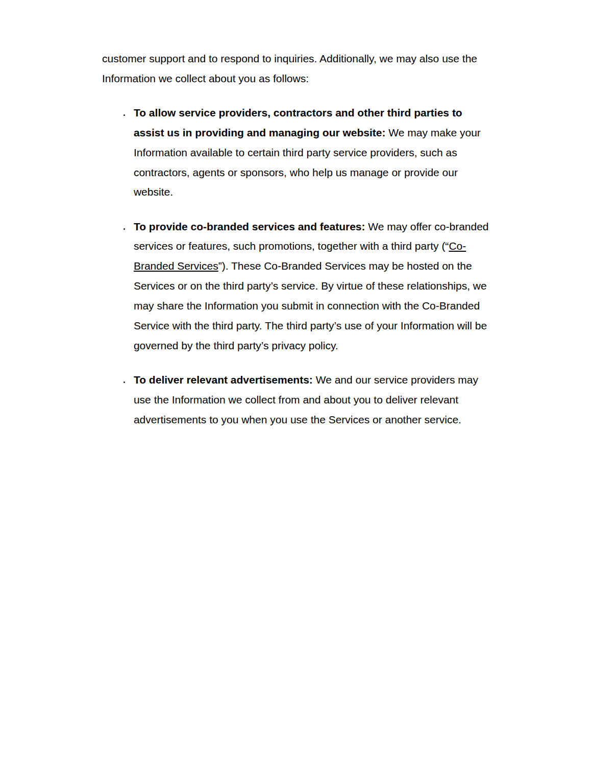customer support and to respond to inquiries. Additionally, we may also use the Information we collect about you as follows:
To allow service providers, contractors and other third parties to assist us in providing and managing our website: We may make your Information available to certain third party service providers, such as contractors, agents or sponsors, who help us manage or provide our website.
To provide co-branded services and features: We may offer co-branded services or features, such promotions, together with a third party (“Co-Branded Services”). These Co-Branded Services may be hosted on the Services or on the third party’s service. By virtue of these relationships, we may share the Information you submit in connection with the Co-Branded Service with the third party. The third party’s use of your Information will be governed by the third party’s privacy policy.
To deliver relevant advertisements: We and our service providers may use the Information we collect from and about you to deliver relevant advertisements to you when you use the Services or another service.